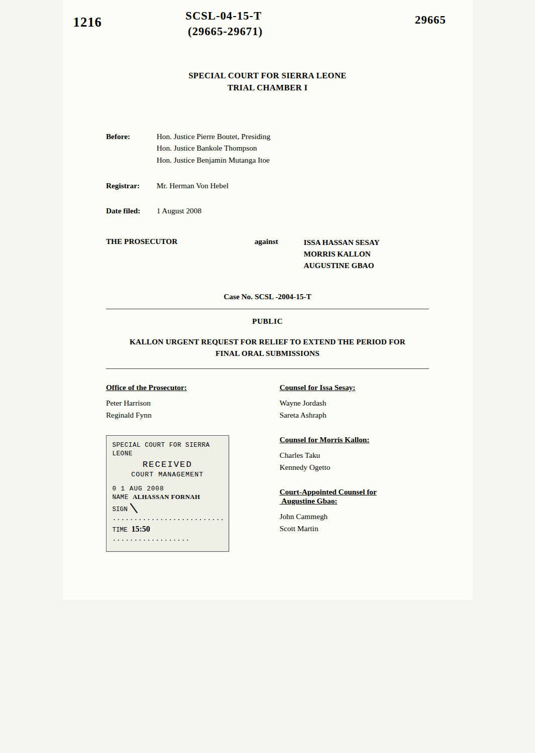1216
SCSL-04-15-T(29665-29671)
29665
SPECIAL COURT FOR SIERRA LEONE
TRIAL CHAMBER I
Before:
Hon. Justice Pierre Boutet, Presiding Hon. Justice Bankole Thompson Hon. Justice Benjamin Mutanga Itoe
Registrar:
Mr. Herman Von Hebel
Date filed:
1 August 2008
THE PROSECUTOR
against
ISSA HASSAN SESAY
MORRIS KALLON
AUGUSTINE GBAO
Case No. SCSL -2004-15-T
PUBLIC
KALLON URGENT REQUEST FOR RELIEF TO EXTEND THE PERIOD FOR
FINAL ORAL SUBMISSIONS
Office of the Prosecutor:
Peter Harrison
Reginald Fynn
SPECIAL COURT FOR SIERRA LEONE
RECEIVED
COURT MANAGEMENT
0 1 AUG 2008
NAME ALHASSAN FORNAH
SIGN ╲ ..........................
TIME 15:50 ..................
Counsel for Issa Sesay:
Wayne Jordash
Sareta Ashraph
Counsel for Morris Kallon:
Charles Taku
Kennedy Ogetto
Court-Appointed Counsel for
Augustine Gbao:
John Cammegh
Scott Martin